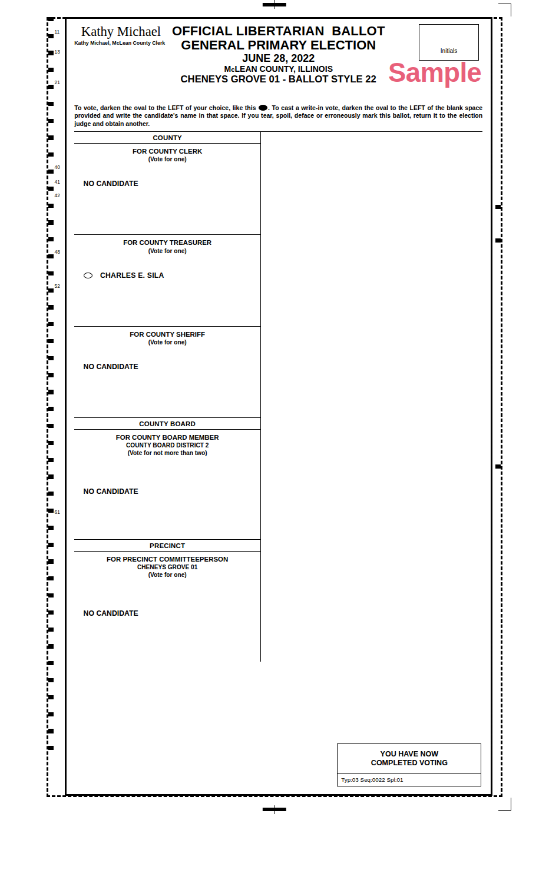11
13
21
40
41
42
48
52
61
Kathy Michael
Kathy Michael, McLean County Clerk
Initials
OFFICIAL LIBERTARIAN BALLOT
GENERAL PRIMARY ELECTION
JUNE 28, 2022
Mc LEAN COUNTY, ILLINOIS
CHENEYS GROVE 01 - BALLOT STYLE 22
Sample
To vote, darken the oval to the LEFT of your choice, like this . To cast a write-in vote, darken the oval to the LEFT of the blank space provided and write the candidate's name in that space. If you tear, spoil, deface or erroneously mark this ballot, return it to the election judge and obtain another.
COUNTY
FOR COUNTY CLERK
(Vote for one)
NO CANDIDATE
FOR COUNTY TREASURER
(Vote for one)
CHARLES E. SILA
FOR COUNTY SHERIFF
(Vote for one)
NO CANDIDATE
COUNTY BOARD
FOR COUNTY BOARD MEMBER
COUNTY BOARD DISTRICT 2
(Vote for not more than two)
NO CANDIDATE
PRECINCT
FOR PRECINCT COMMITTEEPERSON
CHENEYS GROVE 01
(Vote for one)
NO CANDIDATE
YOU HAVE NOW
COMPLETED VOTING
Typ:03 Seq:0022 Spl:01